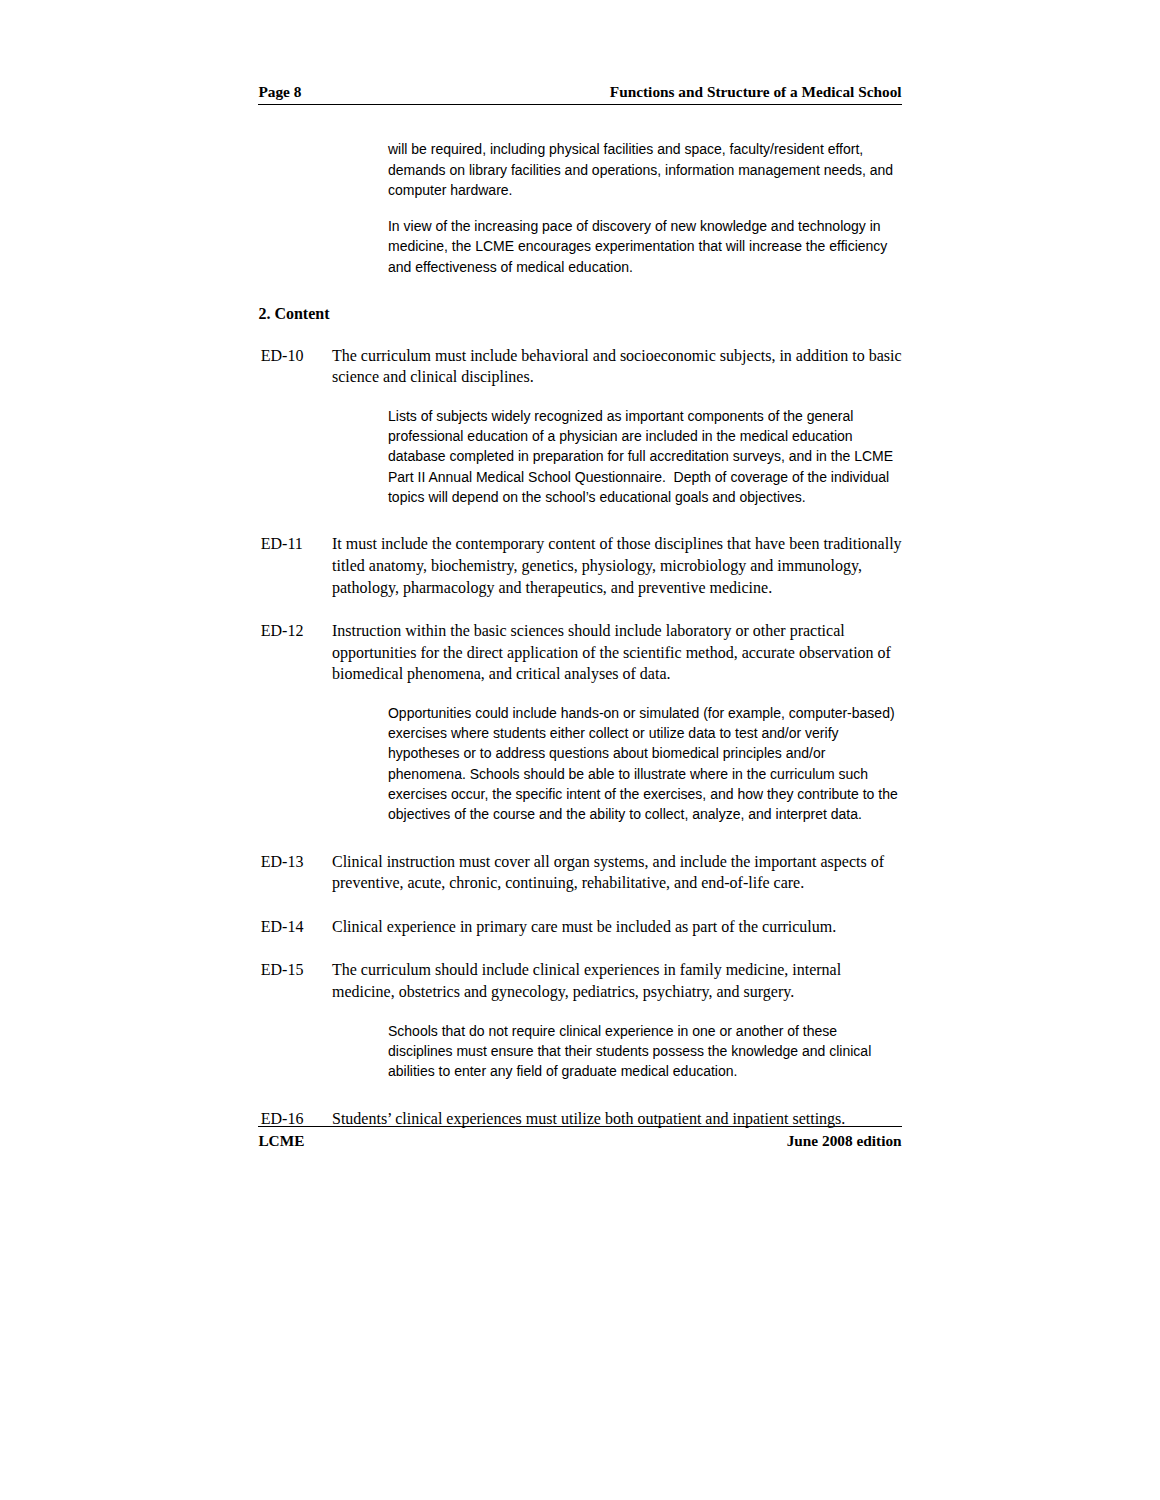Page 8 Functions and Structure of a Medical School
will be required, including physical facilities and space, faculty/resident effort, demands on library facilities and operations, information management needs, and computer hardware.
In view of the increasing pace of discovery of new knowledge and technology in medicine, the LCME encourages experimentation that will increase the efficiency and effectiveness of medical education.
2. Content
ED-10
The curriculum must include behavioral and socioeconomic subjects, in addition to basic science and clinical disciplines.
Lists of subjects widely recognized as important components of the general professional education of a physician are included in the medical education database completed in preparation for full accreditation surveys, and in the LCME Part II Annual Medical School Questionnaire. Depth of coverage of the individual topics will depend on the school’s educational goals and objectives.
ED-11
It must include the contemporary content of those disciplines that have been traditionally titled anatomy, biochemistry, genetics, physiology, microbiology and immunology, pathology, pharmacology and therapeutics, and preventive medicine.
ED-12
Instruction within the basic sciences should include laboratory or other practical opportunities for the direct application of the scientific method, accurate observation of biomedical phenomena, and critical analyses of data.
Opportunities could include hands-on or simulated (for example, computer-based) exercises where students either collect or utilize data to test and/or verify hypotheses or to address questions about biomedical principles and/or phenomena. Schools should be able to illustrate where in the curriculum such exercises occur, the specific intent of the exercises, and how they contribute to the objectives of the course and the ability to collect, analyze, and interpret data.
ED-13
Clinical instruction must cover all organ systems, and include the important aspects of preventive, acute, chronic, continuing, rehabilitative, and end-of-life care.
ED-14
Clinical experience in primary care must be included as part of the curriculum.
ED-15
The curriculum should include clinical experiences in family medicine, internal medicine, obstetrics and gynecology, pediatrics, psychiatry, and surgery.
Schools that do not require clinical experience in one or another of these disciplines must ensure that their students possess the knowledge and clinical abilities to enter any field of graduate medical education.
ED-16
Students’ clinical experiences must utilize both outpatient and inpatient settings.
LCME June 2008 edition